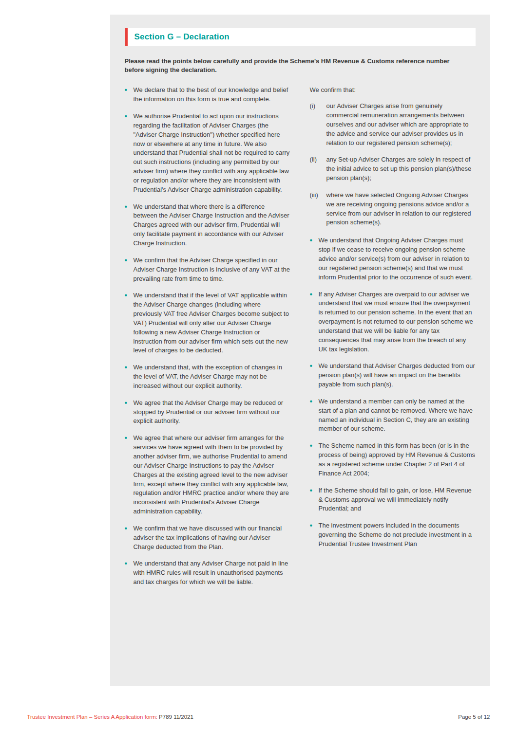Section G – Declaration
Please read the points below carefully and provide the Scheme's HM Revenue & Customs reference number before signing the declaration.
We declare that to the best of our knowledge and belief the information on this form is true and complete.
We authorise Prudential to act upon our instructions regarding the facilitation of Adviser Charges (the "Adviser Charge Instruction") whether specified here now or elsewhere at any time in future. We also understand that Prudential shall not be required to carry out such instructions (including any permitted by our adviser firm) where they conflict with any applicable law or regulation and/or where they are inconsistent with Prudential's Adviser Charge administration capability.
We understand that where there is a difference between the Adviser Charge Instruction and the Adviser Charges agreed with our adviser firm, Prudential will only facilitate payment in accordance with our Adviser Charge Instruction.
We confirm that the Adviser Charge specified in our Adviser Charge Instruction is inclusive of any VAT at the prevailing rate from time to time.
We understand that if the level of VAT applicable within the Adviser Charge changes (including where previously VAT free Adviser Charges become subject to VAT) Prudential will only alter our Adviser Charge following a new Adviser Charge Instruction or instruction from our adviser firm which sets out the new level of charges to be deducted.
We understand that, with the exception of changes in the level of VAT, the Adviser Charge may not be increased without our explicit authority.
We agree that the Adviser Charge may be reduced or stopped by Prudential or our adviser firm without our explicit authority.
We agree that where our adviser firm arranges for the services we have agreed with them to be provided by another adviser firm, we authorise Prudential to amend our Adviser Charge Instructions to pay the Adviser Charges at the existing agreed level to the new adviser firm, except where they conflict with any applicable law, regulation and/or HMRC practice and/or where they are inconsistent with Prudential's Adviser Charge administration capability.
We confirm that we have discussed with our financial adviser the tax implications of having our Adviser Charge deducted from the Plan.
We understand that any Adviser Charge not paid in line with HMRC rules will result in unauthorised payments and tax charges for which we will be liable.
We confirm that:
our Adviser Charges arise from genuinely commercial remuneration arrangements between ourselves and our adviser which are appropriate to the advice and service our adviser provides us in relation to our registered pension scheme(s);
any Set-up Adviser Charges are solely in respect of the initial advice to set up this pension plan(s)/these pension plan(s);
where we have selected Ongoing Adviser Charges we are receiving ongoing pensions advice and/or a service from our adviser in relation to our registered pension scheme(s).
We understand that Ongoing Adviser Charges must stop if we cease to receive ongoing pension scheme advice and/or service(s) from our adviser in relation to our registered pension scheme(s) and that we must inform Prudential prior to the occurrence of such event.
If any Adviser Charges are overpaid to our adviser we understand that we must ensure that the overpayment is returned to our pension scheme. In the event that an overpayment is not returned to our pension scheme we understand that we will be liable for any tax consequences that may arise from the breach of any UK tax legislation.
We understand that Adviser Charges deducted from our pension plan(s) will have an impact on the benefits payable from such plan(s).
We understand a member can only be named at the start of a plan and cannot be removed. Where we have named an individual in Section C, they are an existing member of our scheme.
The Scheme named in this form has been (or is in the process of being) approved by HM Revenue & Customs as a registered scheme under Chapter 2 of Part 4 of Finance Act 2004;
If the Scheme should fail to gain, or lose, HM Revenue & Customs approval we will immediately notify Prudential; and
The investment powers included in the documents governing the Scheme do not preclude investment in a Prudential Trustee Investment Plan
Trustee Investment Plan – Series A Application form: P789 11/2021
Page 5 of 12